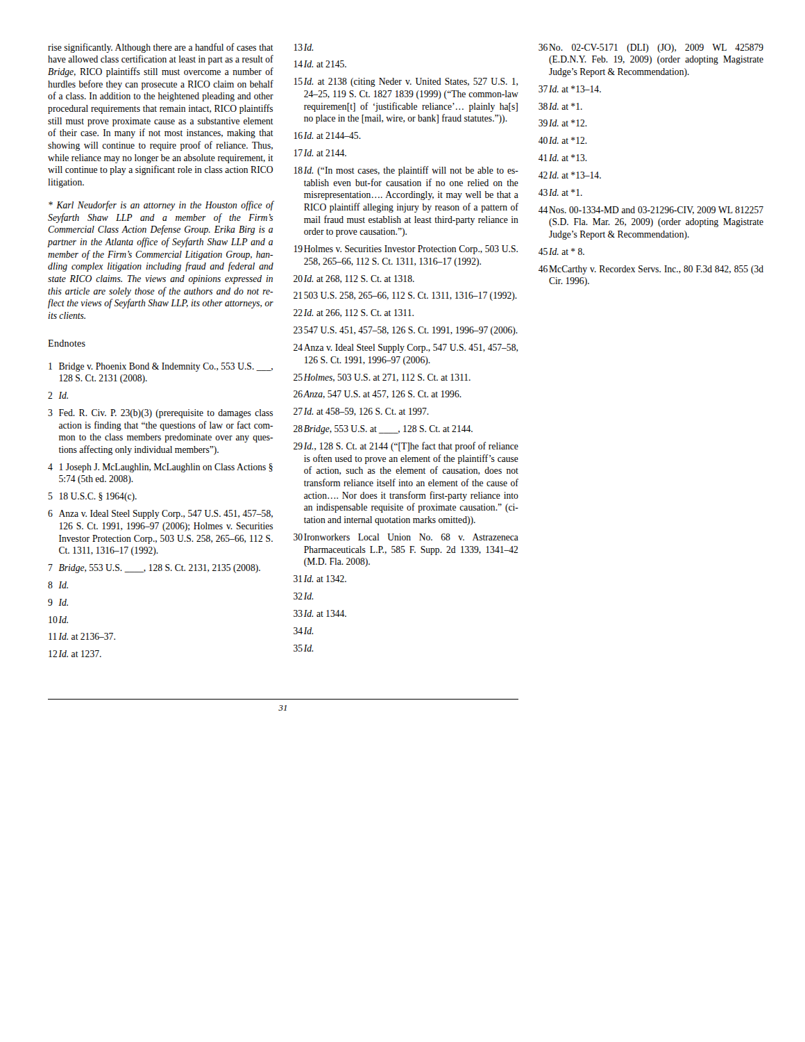rise significantly. Although there are a handful of cases that have allowed class certification at least in part as a result of Bridge, RICO plaintiffs still must overcome a number of hurdles before they can prosecute a RICO claim on behalf of a class. In addition to the heightened pleading and other procedural requirements that remain intact, RICO plaintiffs still must prove proximate cause as a substantive element of their case. In many if not most instances, making that showing will continue to require proof of reliance. Thus, while reliance may no longer be an absolute requirement, it will continue to play a significant role in class action RICO litigation.
* Karl Neudorfer is an attorney in the Houston office of Seyfarth Shaw LLP and a member of the Firm’s Commercial Class Action Defense Group. Erika Birg is a partner in the Atlanta office of Seyfarth Shaw LLP and a member of the Firm’s Commercial Litigation Group, handling complex litigation including fraud and federal and state RICO claims. The views and opinions expressed in this article are solely those of the authors and do not reflect the views of Seyfarth Shaw LLP, its other attorneys, or its clients.
Endnotes
1 Bridge v. Phoenix Bond & Indemnity Co., 553 U.S. ___, 128 S. Ct. 2131 (2008).
2 Id.
3 Fed. R. Civ. P. 23(b)(3) (prerequisite to damages class action is finding that “the questions of law or fact common to the class members predominate over any questions affecting only individual members”).
41 Joseph J. McLaughlin, McLaughlin on Class Actions § 5:74 (5th ed. 2008).
518 U.S.C. § 1964(c).
6 Anza v. Ideal Steel Supply Corp., 547 U.S. 451, 457–58, 126 S. Ct. 1991, 1996–97 (2006); Holmes v. Securities Investor Protection Corp., 503 U.S. 258, 265–66, 112 S. Ct. 1311, 1316–17 (1992).
7 Bridge, 553 U.S. ____, 128 S. Ct. 2131, 2135 (2008).
8 Id.
9 Id.
10 Id.
11 Id. at 2136–37.
12 Id. at 1237.
13 Id.
14 Id. at 2145.
15 Id. at 2138 (citing Neder v. United States, 527 U.S. 1, 24–25, 119 S. Ct. 1827 1839 (1999) (“The common-law requiremen[t] of ‘justificable reliance’… plainly ha[s] no place in the [mail, wire, or bank] fraud statutes.”)).
16 Id. at 2144–45.
17 Id. at 2144.
18 Id. (“In most cases, the plaintiff will not be able to establish even but-for causation if no one relied on the misrepresentation…. Accordingly, it may well be that a RICO plaintiff alleging injury by reason of a pattern of mail fraud must establish at least third-party reliance in order to prove causation.”).
19 Holmes v. Securities Investor Protection Corp., 503 U.S. 258, 265–66, 112 S. Ct. 1311, 1316–17 (1992).
20 Id. at 268, 112 S. Ct. at 1318.
21503 U.S. 258, 265–66, 112 S. Ct. 1311, 1316–17 (1992).
22 Id. at 266, 112 S. Ct. at 1311.
23547 U.S. 451, 457–58, 126 S. Ct. 1991, 1996–97 (2006).
24 Anza v. Ideal Steel Supply Corp., 547 U.S. 451, 457–58, 126 S. Ct. 1991, 1996–97 (2006).
25 Holmes, 503 U.S. at 271, 112 S. Ct. at 1311.
26 Anza, 547 U.S. at 457, 126 S. Ct. at 1996.
27 Id. at 458–59, 126 S. Ct. at 1997.
28 Bridge, 553 U.S. at ____, 128 S. Ct. at 2144.
29 Id., 128 S. Ct. at 2144 (“[T]he fact that proof of reliance is often used to prove an element of the plaintiff’s cause of action, such as the element of causation, does not transform reliance itself into an element of the cause of action…. Nor does it transform first-party reliance into an indispensable requisite of proximate causation.” (citation and internal quotation marks omitted)).
30 Ironworkers Local Union No. 68 v. Astrazeneca Pharmaceuticals L.P., 585 F. Supp. 2d 1339, 1341–42 (M.D. Fla. 2008).
31 Id. at 1342.
32 Id.
33 Id. at 1344.
34 Id.
35 Id.
36 No. 02-CV-5171 (DLI) (JO), 2009 WL 425879 (E.D.N.Y. Feb. 19, 2009) (order adopting Magistrate Judge’s Report & Recommendation).
37 Id. at *13–14.
38 Id. at *1.
39 Id. at *12.
40 Id. at *12.
41 Id. at *13.
42 Id. at *13–14.
43 Id. at *1.
44 Nos. 00-1334-MD and 03-21296-CIV, 2009 WL 812257 (S.D. Fla. Mar. 26, 2009) (order adopting Magistrate Judge’s Report & Recommendation).
45 Id. at * 8.
46 McCarthy v. Recordex Servs. Inc., 80 F.3d 842, 855 (3d Cir. 1996).
31